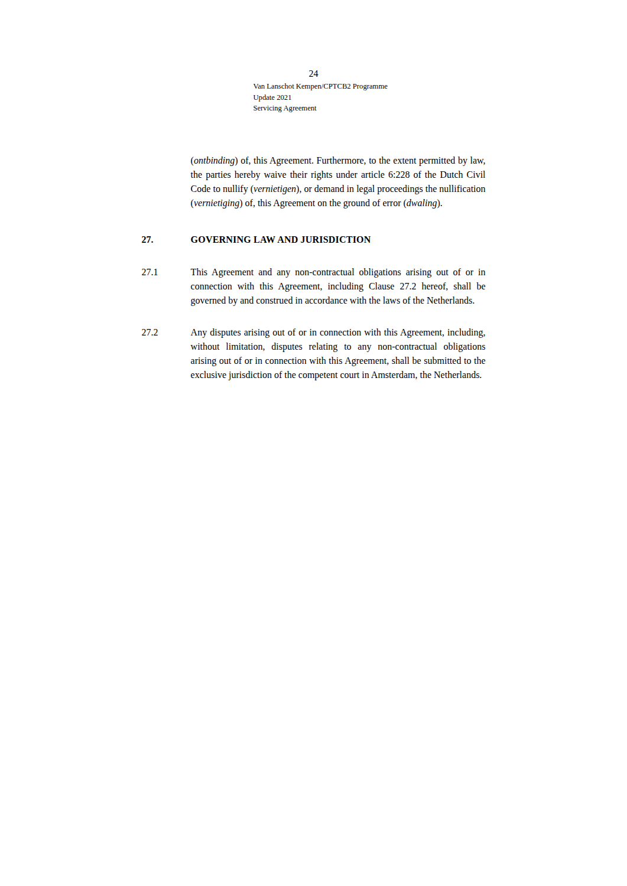24
Van Lanschot Kempen/CPTCB2 Programme
Update 2021
Servicing Agreement
(ontbinding) of, this Agreement. Furthermore, to the extent permitted by law, the parties hereby waive their rights under article 6:228 of the Dutch Civil Code to nullify (vernietigen), or demand in legal proceedings the nullification (vernietiging) of, this Agreement on the ground of error (dwaling).
27.
GOVERNING LAW AND JURISDICTION
27.1
This Agreement and any non-contractual obligations arising out of or in connection with this Agreement, including Clause 27.2 hereof, shall be governed by and construed in accordance with the laws of the Netherlands.
27.2
Any disputes arising out of or in connection with this Agreement, including, without limitation, disputes relating to any non-contractual obligations arising out of or in connection with this Agreement, shall be submitted to the exclusive jurisdiction of the competent court in Amsterdam, the Netherlands.